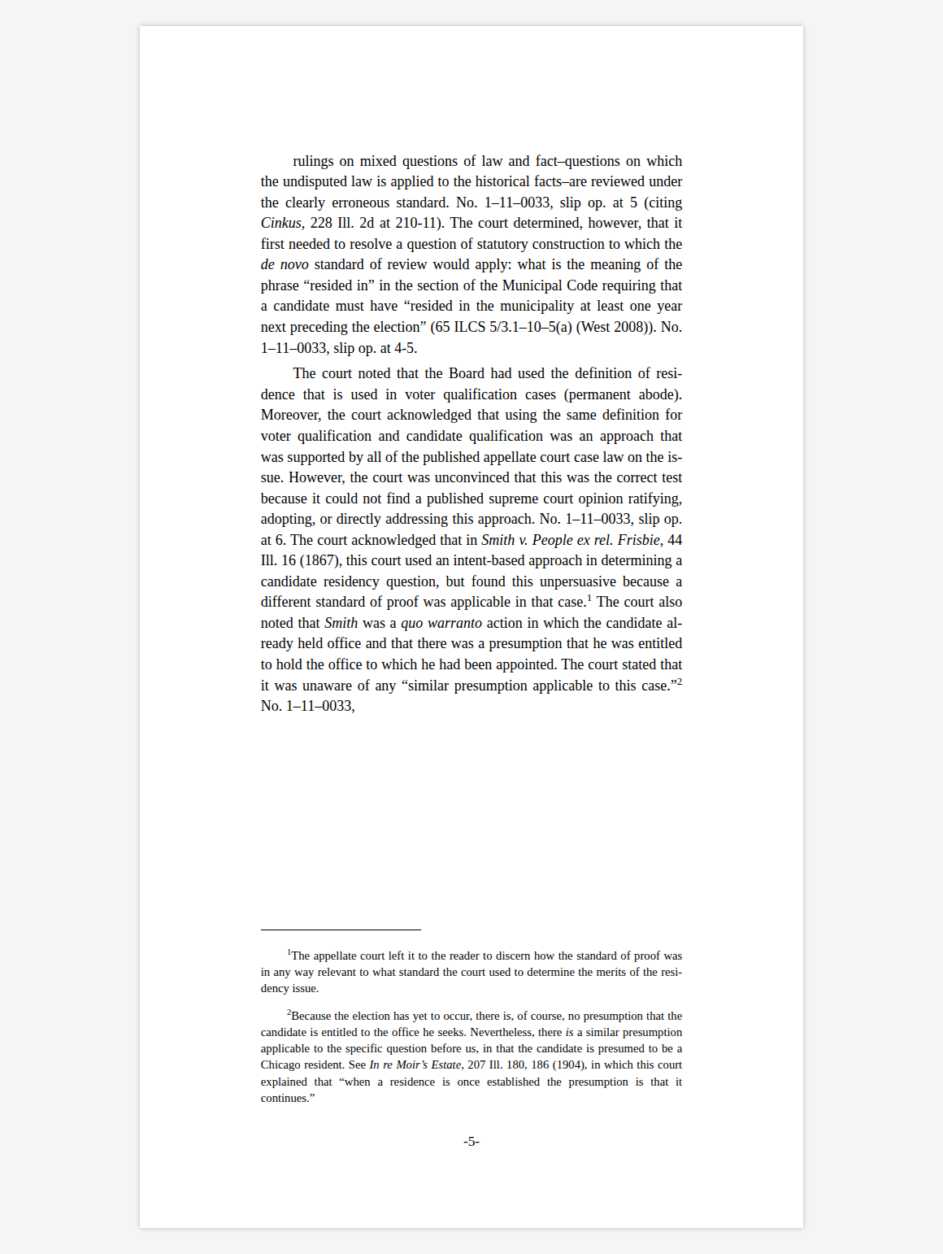rulings on mixed questions of law and fact–questions on which the undisputed law is applied to the historical facts–are reviewed under the clearly erroneous standard. No. 1–11–0033, slip op. at 5 (citing Cinkus, 228 Ill. 2d at 210-11). The court determined, however, that it first needed to resolve a question of statutory construction to which the de novo standard of review would apply: what is the meaning of the phrase “resided in” in the section of the Municipal Code requiring that a candidate must have “resided in the municipality at least one year next preceding the election” (65 ILCS 5/3.1–10–5(a) (West 2008)). No. 1–11–0033, slip op. at 4-5.
The court noted that the Board had used the definition of residence that is used in voter qualification cases (permanent abode). Moreover, the court acknowledged that using the same definition for voter qualification and candidate qualification was an approach that was supported by all of the published appellate court case law on the issue. However, the court was unconvinced that this was the correct test because it could not find a published supreme court opinion ratifying, adopting, or directly addressing this approach. No. 1–11–0033, slip op. at 6. The court acknowledged that in Smith v. People ex rel. Frisbie, 44 Ill. 16 (1867), this court used an intent-based approach in determining a candidate residency question, but found this unpersuasive because a different standard of proof was applicable in that case.1 The court also noted that Smith was a quo warranto action in which the candidate already held office and that there was a presumption that he was entitled to hold the office to which he had been appointed. The court stated that it was unaware of any “similar presumption applicable to this case.”2 No. 1–11–0033,
1The appellate court left it to the reader to discern how the standard of proof was in any way relevant to what standard the court used to determine the merits of the residency issue.
2Because the election has yet to occur, there is, of course, no presumption that the candidate is entitled to the office he seeks. Nevertheless, there is a similar presumption applicable to the specific question before us, in that the candidate is presumed to be a Chicago resident. See In re Moir’s Estate, 207 Ill. 180, 186 (1904), in which this court explained that “when a residence is once established the presumption is that it continues.”
-5-